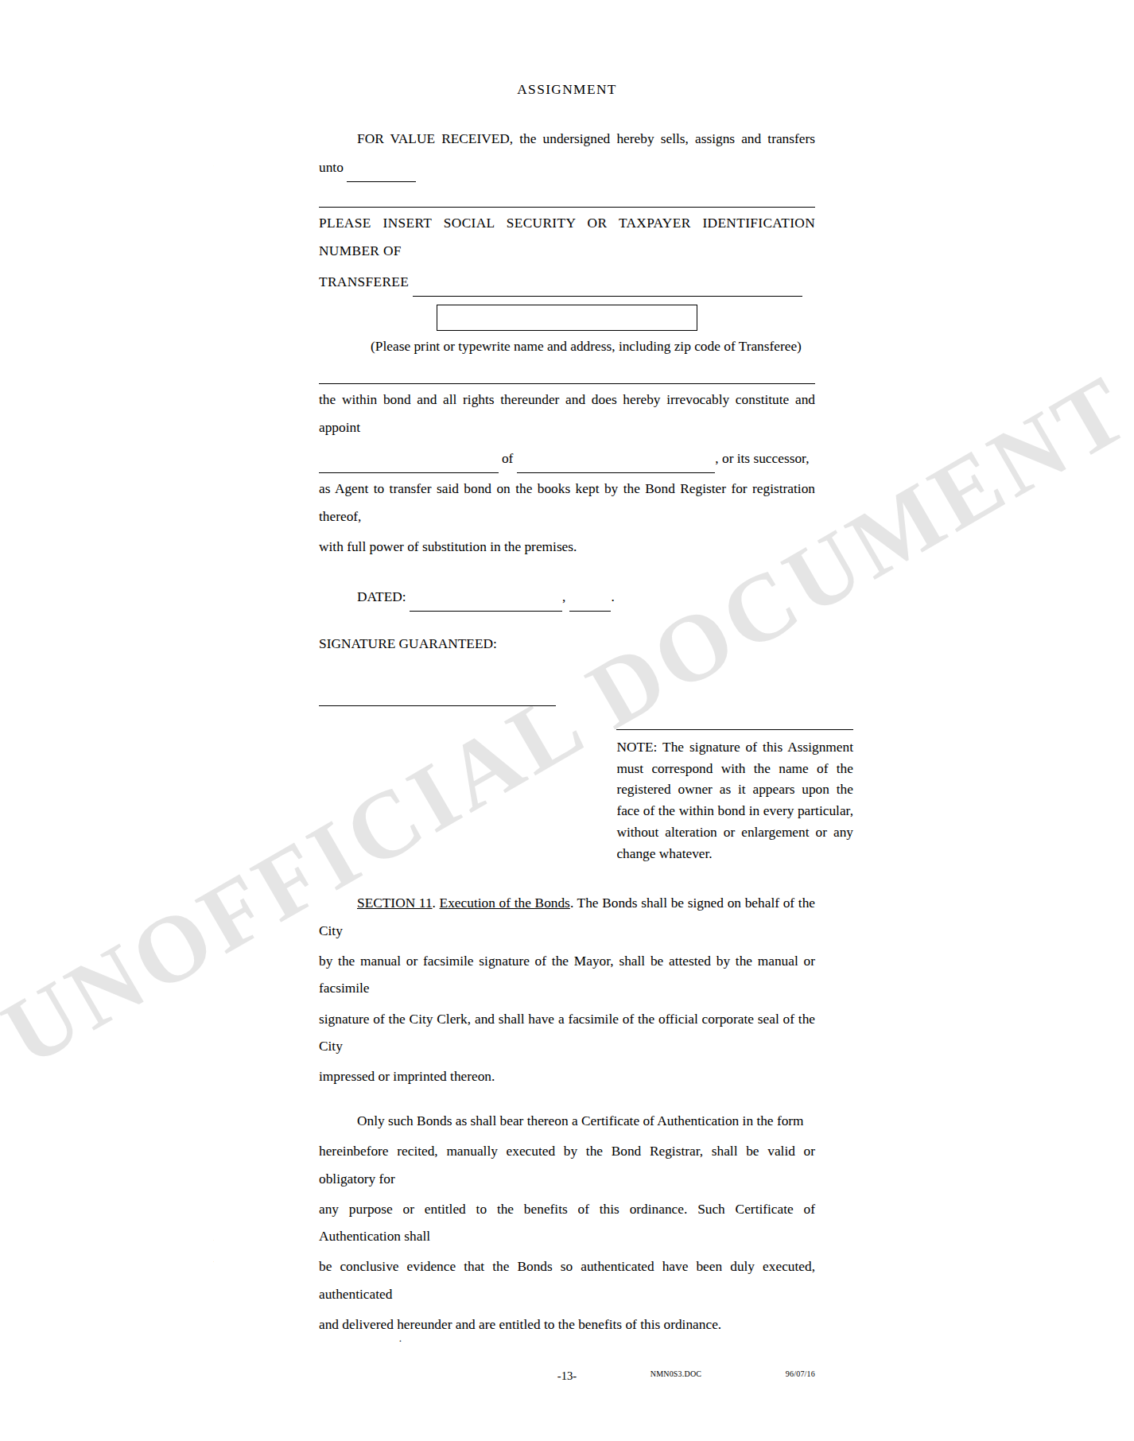UNOFFICIAL DOCUMENT
ASSIGNMENT
FOR VALUE RECEIVED, the undersigned hereby sells, assigns and transfers unto
PLEASE INSERT SOCIAL SECURITY OR TAXPAYER IDENTIFICATION NUMBER OF
TRANSFEREE
(Please print or typewrite name and address, including zip code of Transferee)
the within bond and all rights thereunder and does hereby irrevocably constitute and appoint
of , or its successor,
as Agent to transfer said bond on the books kept by the Bond Register for registration thereof,
with full power of substitution in the premises.
DATED: , .
SIGNATURE GUARANTEED:
NOTE: The signature of this Assignment must correspond with the name of the registered owner as it appears upon the face of the within bond in every particular, without alteration or enlargement or any change whatever.
SECTION 11. Execution of the Bonds. The Bonds shall be signed on behalf of the City
by the manual or facsimile signature of the Mayor, shall be attested by the manual or facsimile
signature of the City Clerk, and shall have a facsimile of the official corporate seal of the City
impressed or imprinted thereon.
Only such Bonds as shall bear thereon a Certificate of Authentication in the form
hereinbefore recited, manually executed by the Bond Registrar, shall be valid or obligatory for
any purpose or entitled to the benefits of this ordinance. Such Certificate of Authentication shall
be conclusive evidence that the Bonds so authenticated have been duly executed, authenticated
and delivered hereunder and are entitled to the benefits of this ordinance.
-13-
NMN0S3.DOC 96/07/16
.